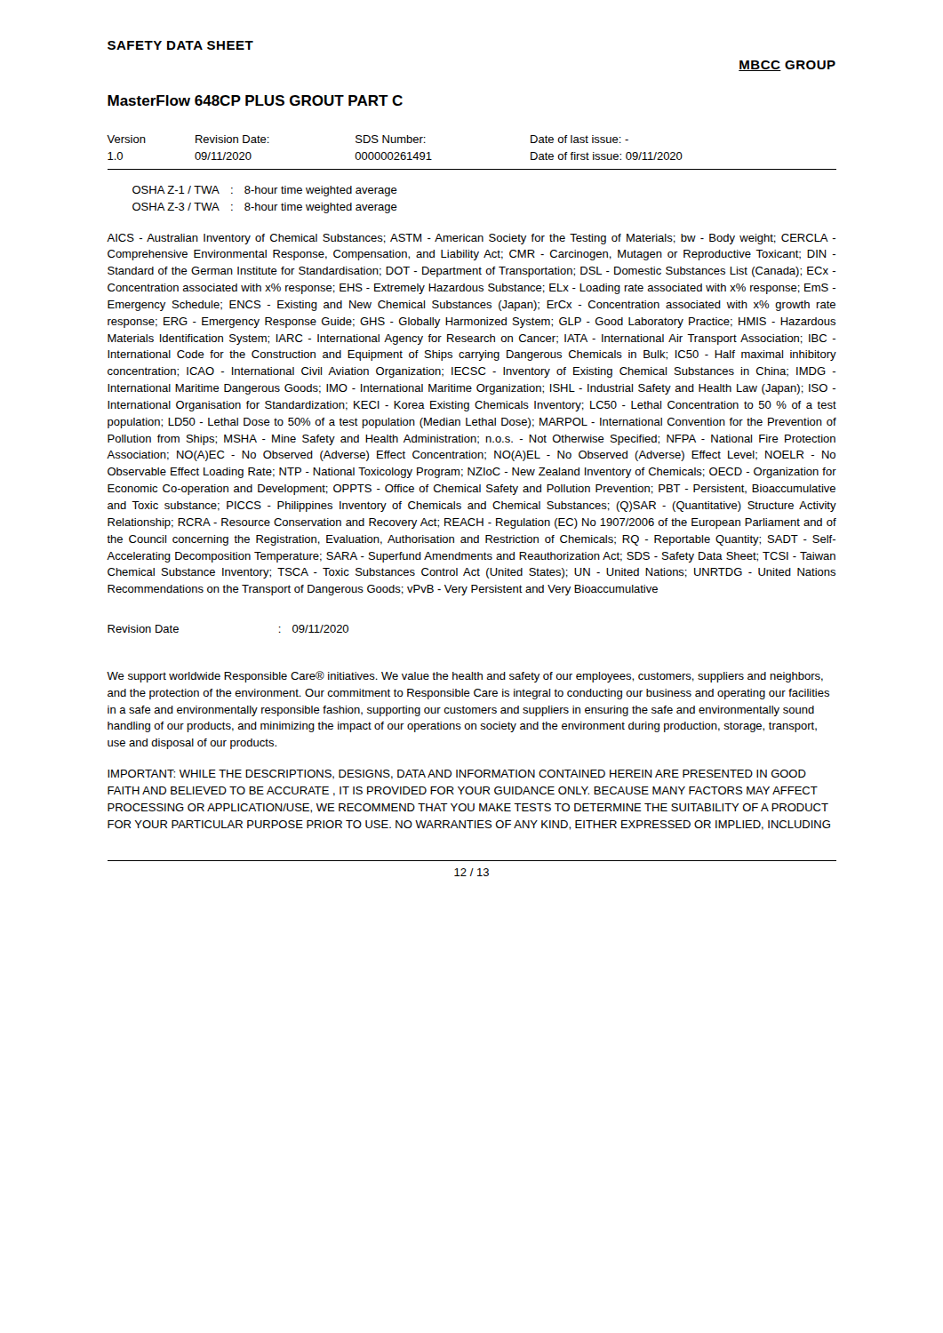SAFETY DATA SHEET
MBCC GROUP
MasterFlow 648CP PLUS GROUT PART C
| Version 1.0 | Revision Date: 09/11/2020 | SDS Number: 000000261491 | Date of last issue: - Date of first issue: 09/11/2020 |
| OSHA Z-1 / TWA | : | 8-hour time weighted average |
| OSHA Z-3 / TWA | : | 8-hour time weighted average |
AICS - Australian Inventory of Chemical Substances; ASTM - American Society for the Testing of Materials; bw - Body weight; CERCLA - Comprehensive Environmental Response, Compensation, and Liability Act; CMR - Carcinogen, Mutagen or Reproductive Toxicant; DIN - Standard of the German Institute for Standardisation; DOT - Department of Transportation; DSL - Domestic Substances List (Canada); ECx - Concentration associated with x% response; EHS - Extremely Hazardous Substance; ELx - Loading rate associated with x% response; EmS - Emergency Schedule; ENCS - Existing and New Chemical Substances (Japan); ErCx - Concentration associated with x% growth rate response; ERG - Emergency Response Guide; GHS - Globally Harmonized System; GLP - Good Laboratory Practice; HMIS - Hazardous Materials Identification System; IARC - International Agency for Research on Cancer; IATA - International Air Transport Association; IBC - International Code for the Construction and Equipment of Ships carrying Dangerous Chemicals in Bulk; IC50 - Half maximal inhibitory concentration; ICAO - International Civil Aviation Organization; IECSC - Inventory of Existing Chemical Substances in China; IMDG - International Maritime Dangerous Goods; IMO - International Maritime Organization; ISHL - Industrial Safety and Health Law (Japan); ISO - International Organisation for Standardization; KECI - Korea Existing Chemicals Inventory; LC50 - Lethal Concentration to 50 % of a test population; LD50 - Lethal Dose to 50% of a test population (Median Lethal Dose); MARPOL - International Convention for the Prevention of Pollution from Ships; MSHA - Mine Safety and Health Administration; n.o.s. - Not Otherwise Specified; NFPA - National Fire Protection Association; NO(A)EC - No Observed (Adverse) Effect Concentration; NO(A)EL - No Observed (Adverse) Effect Level; NOELR - No Observable Effect Loading Rate; NTP - National Toxicology Program; NZIoC - New Zealand Inventory of Chemicals; OECD - Organization for Economic Co-operation and Development; OPPTS - Office of Chemical Safety and Pollution Prevention; PBT - Persistent, Bioaccumulative and Toxic substance; PICCS - Philippines Inventory of Chemicals and Chemical Substances; (Q)SAR - (Quantitative) Structure Activity Relationship; RCRA - Resource Conservation and Recovery Act; REACH - Regulation (EC) No 1907/2006 of the European Parliament and of the Council concerning the Registration, Evaluation, Authorisation and Restriction of Chemicals; RQ - Reportable Quantity; SADT - Self-Accelerating Decomposition Temperature; SARA - Superfund Amendments and Reauthorization Act; SDS - Safety Data Sheet; TCSI - Taiwan Chemical Substance Inventory; TSCA - Toxic Substances Control Act (United States); UN - United Nations; UNRTDG - United Nations Recommendations on the Transport of Dangerous Goods; vPvB - Very Persistent and Very Bioaccumulative
| Revision Date | : | 09/11/2020 |
We support worldwide Responsible Care® initiatives. We value the health and safety of our employees, customers, suppliers and neighbors, and the protection of the environment. Our commitment to Responsible Care is integral to conducting our business and operating our facilities in a safe and environmentally responsible fashion, supporting our customers and suppliers in ensuring the safe and environmentally sound handling of our products, and minimizing the impact of our operations on society and the environment during production, storage, transport, use and disposal of our products.
IMPORTANT: WHILE THE DESCRIPTIONS, DESIGNS, DATA AND INFORMATION CONTAINED HEREIN ARE PRESENTED IN GOOD FAITH AND BELIEVED TO BE ACCURATE , IT IS PROVIDED FOR YOUR GUIDANCE ONLY. BECAUSE MANY FACTORS MAY AFFECT PROCESSING OR APPLICATION/USE, WE RECOMMEND THAT YOU MAKE TESTS TO DETERMINE THE SUITABILITY OF A PRODUCT FOR YOUR PARTICULAR PURPOSE PRIOR TO USE. NO WARRANTIES OF ANY KIND, EITHER EXPRESSED OR IMPLIED, INCLUDING
12 / 13